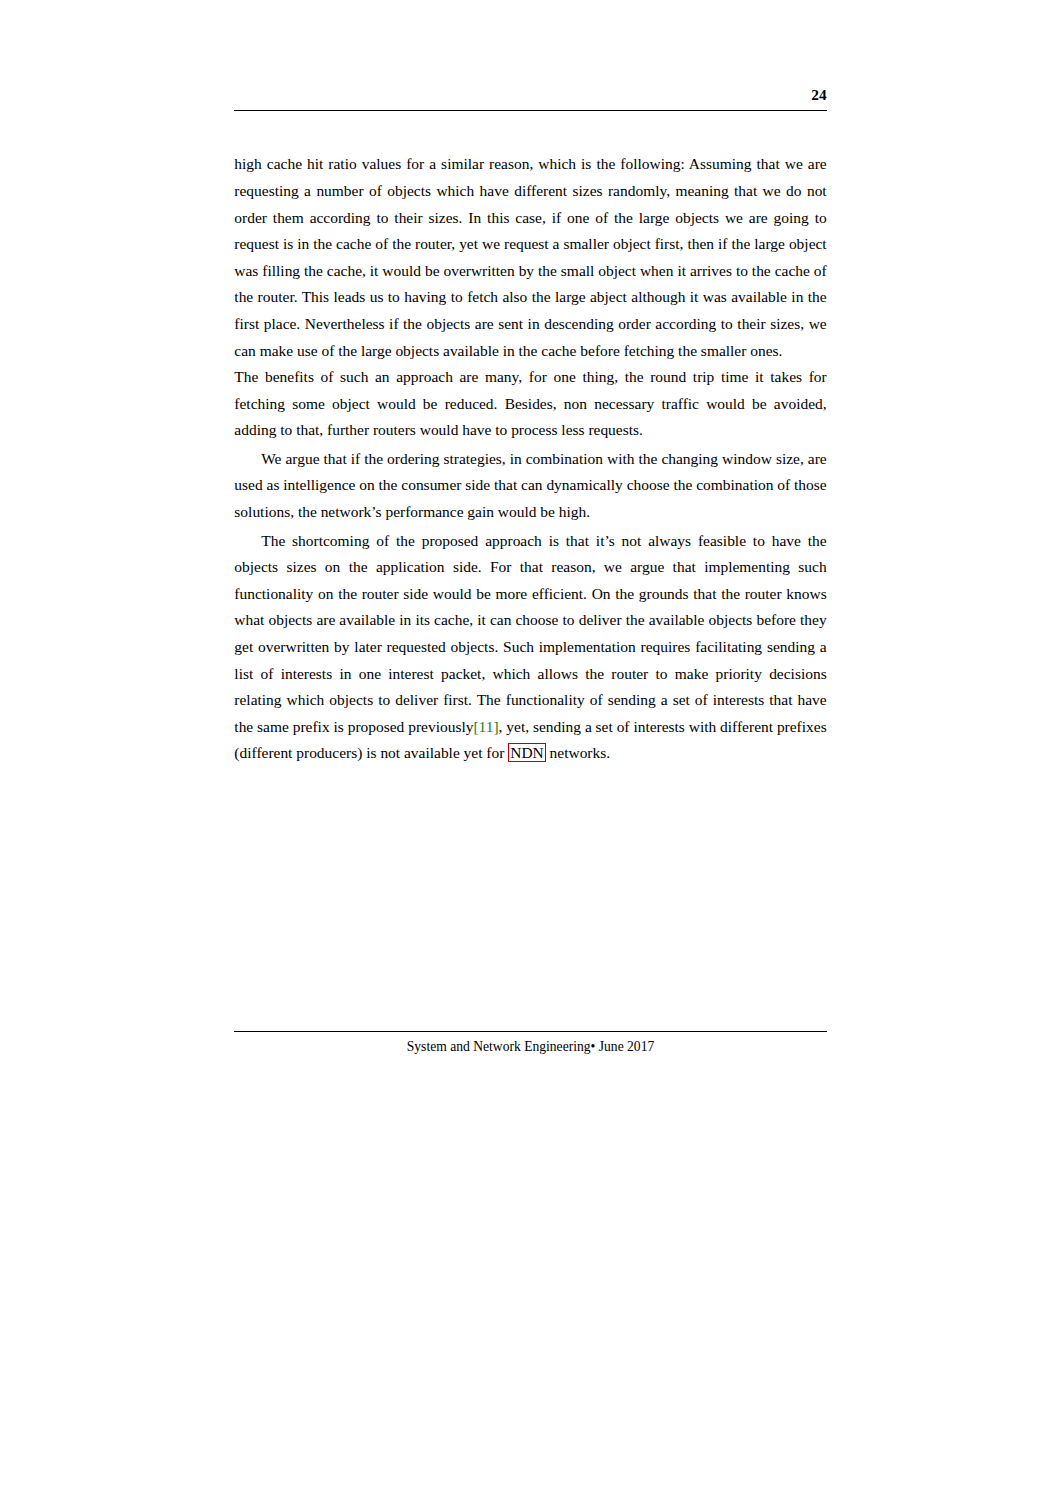24
high cache hit ratio values for a similar reason, which is the following: Assuming that we are requesting a number of objects which have different sizes randomly, meaning that we do not order them according to their sizes. In this case, if one of the large objects we are going to request is in the cache of the router, yet we request a smaller object first, then if the large object was filling the cache, it would be overwritten by the small object when it arrives to the cache of the router. This leads us to having to fetch also the large abject although it was available in the first place. Nevertheless if the objects are sent in descending order according to their sizes, we can make use of the large objects available in the cache before fetching the smaller ones.
The benefits of such an approach are many, for one thing, the round trip time it takes for fetching some object would be reduced. Besides, non necessary traffic would be avoided, adding to that, further routers would have to process less requests.
We argue that if the ordering strategies, in combination with the changing window size, are used as intelligence on the consumer side that can dynamically choose the combination of those solutions, the network’s performance gain would be high.
The shortcoming of the proposed approach is that it’s not always feasible to have the objects sizes on the application side. For that reason, we argue that implementing such functionality on the router side would be more efficient. On the grounds that the router knows what objects are available in its cache, it can choose to deliver the available objects before they get overwritten by later requested objects. Such implementation requires facilitating sending a list of interests in one interest packet, which allows the router to make priority decisions relating which objects to deliver first. The functionality of sending a set of interests that have the same prefix is proposed previously[11], yet, sending a set of interests with different prefixes (different producers) is not available yet for NDN networks.
System and Network Engineering• June 2017